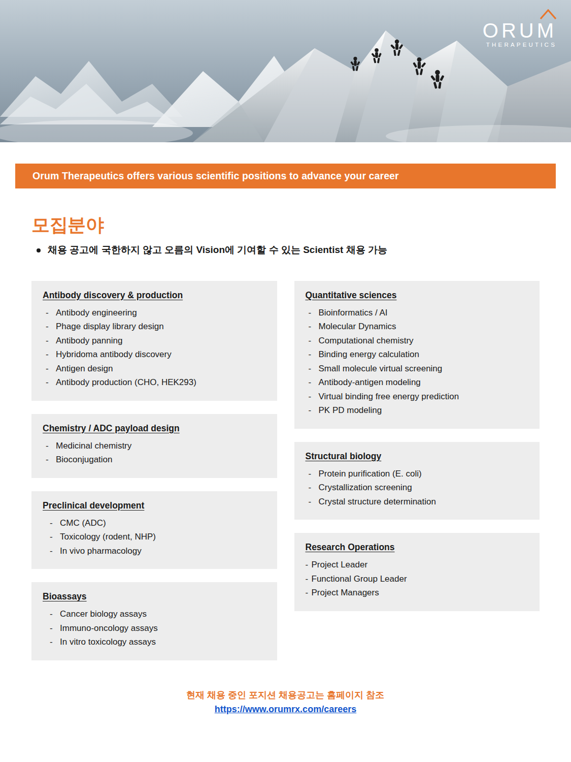ORUM THERAPEUTICS
Orum Therapeutics offers various scientific positions to advance your career
모집분야
채용 공고에 국한하지 않고 오름의 Vision에 기여할 수 있는 Scientist 채용 가능
Antibody discovery & production
Antibody engineering
Phage display library design
Antibody panning
Hybridoma antibody discovery
Antigen design
Antibody production (CHO, HEK293)
Chemistry / ADC payload design
Medicinal chemistry
Bioconjugation
Preclinical development
CMC (ADC)
Toxicology (rodent, NHP)
In vivo pharmacology
Bioassays
Cancer biology assays
Immuno-oncology assays
In vitro toxicology assays
Quantitative sciences
Bioinformatics / AI
Molecular Dynamics
Computational chemistry
Binding energy calculation
Small molecule virtual screening
Antibody-antigen modeling
Virtual binding free energy prediction
PK PD modeling
Structural biology
Protein purification (E. coli)
Crystallization screening
Crystal structure determination
Research Operations
Project Leader
Functional Group Leader
Project Managers
현재 채용 중인 포지션 채용공고는 홈페이지 참조
https://www.orumrx.com/careers